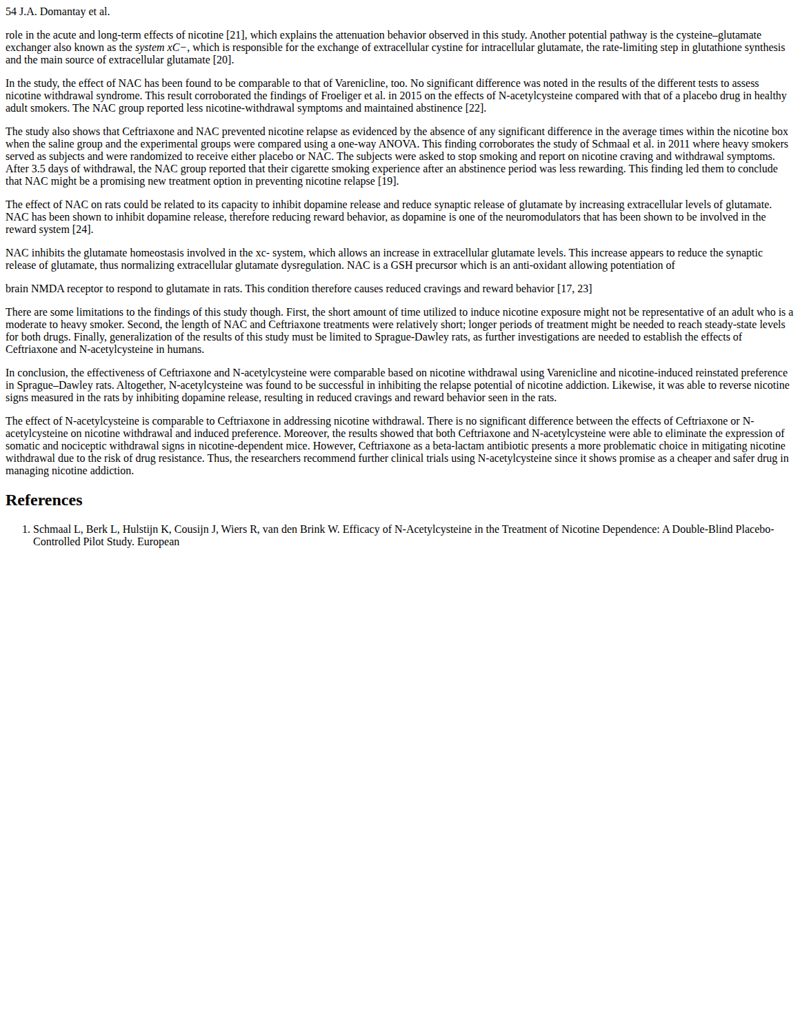54 J.A. Domantay et al.
role in the acute and long-term effects of nicotine [21], which explains the attenuation behavior observed in this study. Another potential pathway is the cysteine–glutamate exchanger also known as the system xC−, which is responsible for the exchange of extracellular cystine for intracellular glutamate, the rate-limiting step in glutathione synthesis and the main source of extracellular glutamate [20].
In the study, the effect of NAC has been found to be comparable to that of Varenicline, too. No significant difference was noted in the results of the different tests to assess nicotine withdrawal syndrome. This result corroborated the findings of Froeliger et al. in 2015 on the effects of N-acetylcysteine compared with that of a placebo drug in healthy adult smokers. The NAC group reported less nicotine-withdrawal symptoms and maintained abstinence [22].
The study also shows that Ceftriaxone and NAC prevented nicotine relapse as evidenced by the absence of any significant difference in the average times within the nicotine box when the saline group and the experimental groups were compared using a one-way ANOVA. This finding corroborates the study of Schmaal et al. in 2011 where heavy smokers served as subjects and were randomized to receive either placebo or NAC. The subjects were asked to stop smoking and report on nicotine craving and withdrawal symptoms. After 3.5 days of withdrawal, the NAC group reported that their cigarette smoking experience after an abstinence period was less rewarding. This finding led them to conclude that NAC might be a promising new treatment option in preventing nicotine relapse [19].
The effect of NAC on rats could be related to its capacity to inhibit dopamine release and reduce synaptic release of glutamate by increasing extracellular levels of glutamate. NAC has been shown to inhibit dopamine release, therefore reducing reward behavior, as dopamine is one of the neuromodulators that has been shown to be involved in the reward system [24].
NAC inhibits the glutamate homeostasis involved in the xc- system, which allows an increase in extracellular glutamate levels. This increase appears to reduce the synaptic release of glutamate, thus normalizing extracellular glutamate dysregulation. NAC is a GSH precursor which is an anti-oxidant allowing potentiation of
brain NMDA receptor to respond to glutamate in rats. This condition therefore causes reduced cravings and reward behavior [17, 23]
There are some limitations to the findings of this study though. First, the short amount of time utilized to induce nicotine exposure might not be representative of an adult who is a moderate to heavy smoker. Second, the length of NAC and Ceftriaxone treatments were relatively short; longer periods of treatment might be needed to reach steady-state levels for both drugs. Finally, generalization of the results of this study must be limited to Sprague-Dawley rats, as further investigations are needed to establish the effects of Ceftriaxone and N-acetylcysteine in humans.
In conclusion, the effectiveness of Ceftriaxone and N-acetylcysteine were comparable based on nicotine withdrawal using Varenicline and nicotine-induced reinstated preference in Sprague–Dawley rats. Altogether, N-acetylcysteine was found to be successful in inhibiting the relapse potential of nicotine addiction. Likewise, it was able to reverse nicotine signs measured in the rats by inhibiting dopamine release, resulting in reduced cravings and reward behavior seen in the rats.
The effect of N-acetylcysteine is comparable to Ceftriaxone in addressing nicotine withdrawal. There is no significant difference between the effects of Ceftriaxone or N-acetylcysteine on nicotine withdrawal and induced preference. Moreover, the results showed that both Ceftriaxone and N-acetylcysteine were able to eliminate the expression of somatic and nociceptic withdrawal signs in nicotine-dependent mice. However, Ceftriaxone as a beta-lactam antibiotic presents a more problematic choice in mitigating nicotine withdrawal due to the risk of drug resistance. Thus, the researchers recommend further clinical trials using N-acetylcysteine since it shows promise as a cheaper and safer drug in managing nicotine addiction.
References
Schmaal L, Berk L, Hulstijn K, Cousijn J, Wiers R, van den Brink W. Efficacy of N-Acetylcysteine in the Treatment of Nicotine Dependence: A Double-Blind Placebo-Controlled Pilot Study. European